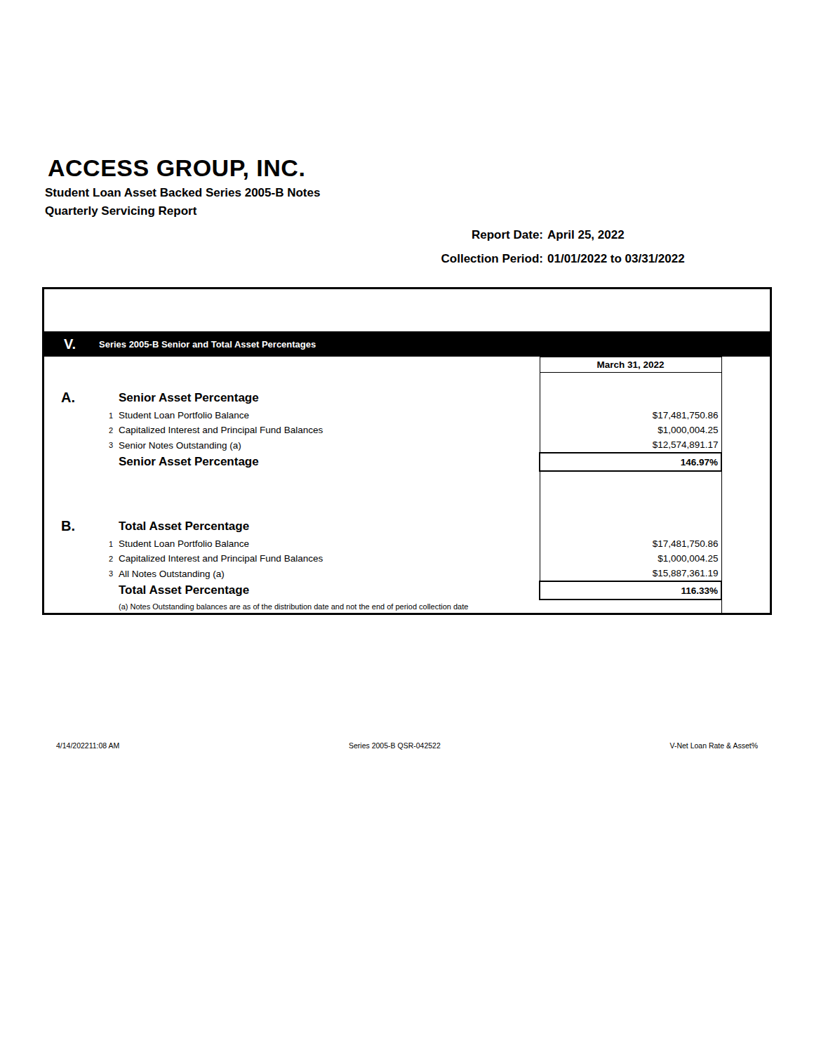ACCESS GROUP, INC.
Student Loan Asset Backed Series 2005-B Notes
Quarterly Servicing Report
Report Date: April 25, 2022
Collection Period: 01/01/2022 to 03/31/2022
V. Series 2005-B Senior and Total Asset Percentages
| | | | March 31, 2022 | |
| A. | | Senior Asset Percentage | | |
| | 1 | Student Loan Portfolio Balance | $17,481,750.86 | |
| | 2 | Capitalized Interest and Principal Fund Balances | $1,000,004.25 | |
| | 3 | Senior Notes Outstanding (a) | $12,574,891.17 | |
| | | Senior Asset Percentage | 146.97% | |
| B. | | Total Asset Percentage | | |
| | 1 | Student Loan Portfolio Balance | $17,481,750.86 | |
| | 2 | Capitalized Interest and Principal Fund Balances | $1,000,004.25 | |
| | 3 | All Notes Outstanding (a) | $15,887,361.19 | |
| | | Total Asset Percentage | 116.33% | |
| | | (a) Notes Outstanding balances are as of the distribution date and not the end of period collection date | |
4/14/202211:08 AM
Series 2005-B QSR-042522
V-Net Loan Rate & Asset%